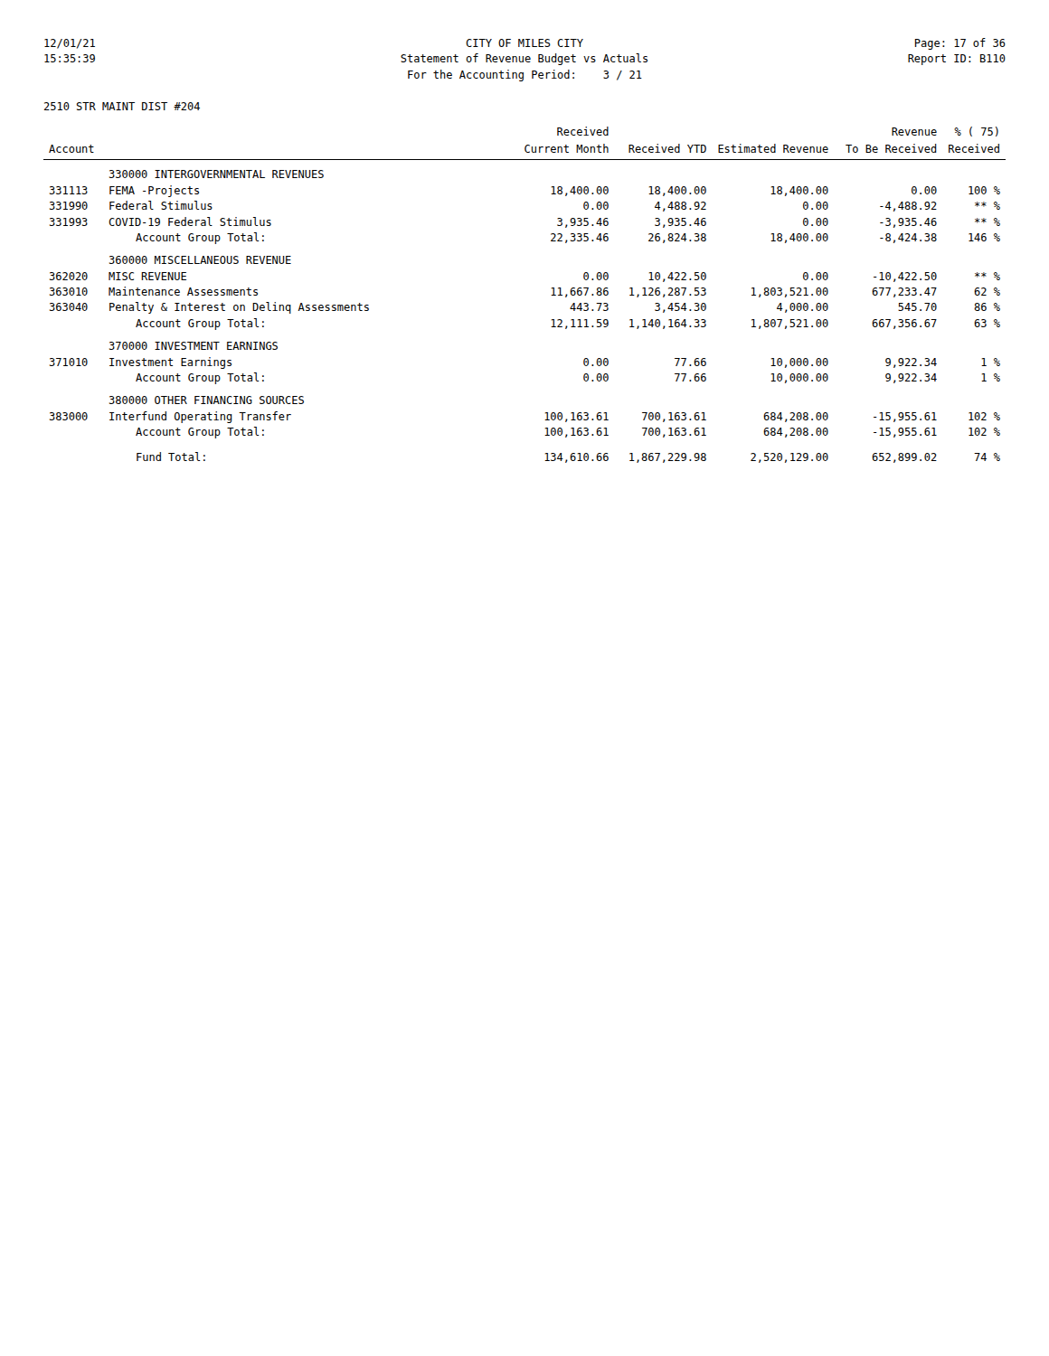12/01/21 15:35:39
CITY OF MILES CITY Statement of Revenue Budget vs Actuals For the Accounting Period: 3 / 21
Page: 17 of 36 Report ID: B110
2510 STR MAINT DIST #204
| | Received | | | Revenue | % ( 75) |
| --- | --- | --- | --- | --- | --- |
| Account | Current Month | Received YTD | Estimated Revenue | To Be Received | Received |
| | 330000 INTERGOVERNMENTAL REVENUES | | | | | |
| 331113 | FEMA -Projects | 18,400.00 | 18,400.00 | 18,400.00 | 0.00 | 100 % |
| 331990 | Federal Stimulus | 0.00 | 4,488.92 | 0.00 | -4,488.92 | ** % |
| 331993 | COVID-19 Federal Stimulus | 3,935.46 | 3,935.46 | 0.00 | -3,935.46 | ** % |
| | Account Group Total: | 22,335.46 | 26,824.38 | 18,400.00 | -8,424.38 | 146 % |
| | 360000 MISCELLANEOUS REVENUE | | | | | |
| 362020 | MISC REVENUE | 0.00 | 10,422.50 | 0.00 | -10,422.50 | ** % |
| 363010 | Maintenance Assessments | 11,667.86 | 1,126,287.53 | 1,803,521.00 | 677,233.47 | 62 % |
| 363040 | Penalty & Interest on Delinq Assessments | 443.73 | 3,454.30 | 4,000.00 | 545.70 | 86 % |
| | Account Group Total: | 12,111.59 | 1,140,164.33 | 1,807,521.00 | 667,356.67 | 63 % |
| | 370000 INVESTMENT EARNINGS | | | | | |
| 371010 | Investment Earnings | 0.00 | 77.66 | 10,000.00 | 9,922.34 | 1 % |
| | Account Group Total: | 0.00 | 77.66 | 10,000.00 | 9,922.34 | 1 % |
| | 380000 OTHER FINANCING SOURCES | | | | | |
| 383000 | Interfund Operating Transfer | 100,163.61 | 700,163.61 | 684,208.00 | -15,955.61 | 102 % |
| | Account Group Total: | 100,163.61 | 700,163.61 | 684,208.00 | -15,955.61 | 102 % |
| | Fund Total: | 134,610.66 | 1,867,229.98 | 2,520,129.00 | 652,899.02 | 74 % |